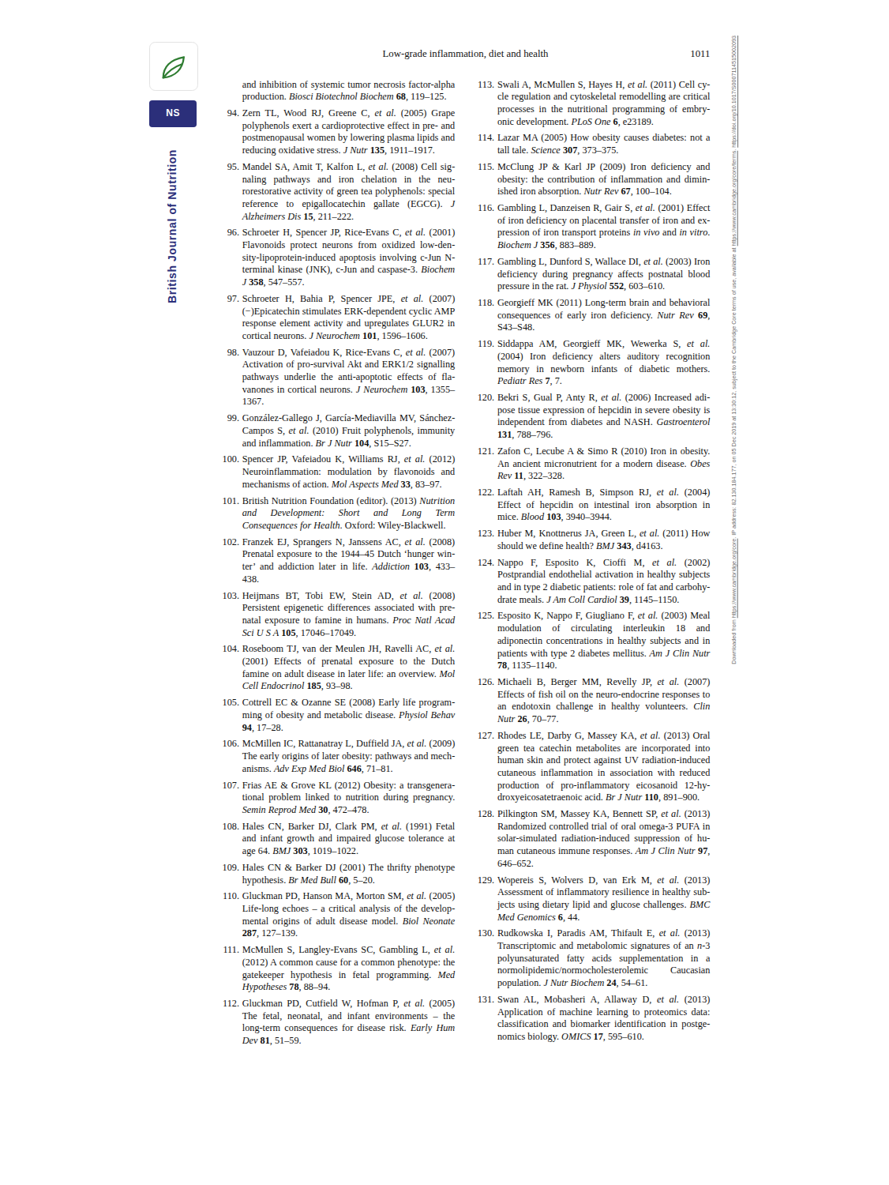NS
British Journal of Nutrition
Downloaded from https://www.cambridge.org/core. IP address: 82.130.184.177, on 05 Dec 2019 at 13:30:12, subject to the Cambridge Core terms of use, available at https://www.cambridge.org/core/terms. https://doi.org/10.1017/S0007114515002093
Low-grade inflammation, diet and health
1011
and inhibition of systemic tumor necrosis factor-alpha production. Biosci Biotechnol Biochem 68, 119–125.
94. Zern TL, Wood RJ, Greene C, et al. (2005) Grape polyphenols exert a cardioprotective effect in pre- and postmenopausal women by lowering plasma lipids and reducing oxidative stress. J Nutr 135, 1911–1917.
95. Mandel SA, Amit T, Kalfon L, et al. (2008) Cell signaling pathways and iron chelation in the neurorestorative activity of green tea polyphenols: special reference to epigallocatechin gallate (EGCG). J Alzheimers Dis 15, 211–222.
96. Schroeter H, Spencer JP, Rice-Evans C, et al. (2001) Flavonoids protect neurons from oxidized low-density-lipoprotein-induced apoptosis involving c-Jun N-terminal kinase (JNK), c-Jun and caspase-3. Biochem J 358, 547–557.
97. Schroeter H, Bahia P, Spencer JPE, et al. (2007) (−)Epicatechin stimulates ERK-dependent cyclic AMP response element activity and upregulates GLUR2 in cortical neurons. J Neurochem 101, 1596–1606.
98. Vauzour D, Vafeiadou K, Rice-Evans C, et al. (2007) Activation of pro-survival Akt and ERK1/2 signalling pathways underlie the anti-apoptotic effects of flavanones in cortical neurons. J Neurochem 103, 1355–1367.
99. González-Gallego J, García-Mediavilla MV, Sánchez-Campos S, et al. (2010) Fruit polyphenols, immunity and inflammation. Br J Nutr 104, S15–S27.
100. Spencer JP, Vafeiadou K, Williams RJ, et al. (2012) Neuroinflammation: modulation by flavonoids and mechanisms of action. Mol Aspects Med 33, 83–97.
101. British Nutrition Foundation (editor). (2013) Nutrition and Development: Short and Long Term Consequences for Health. Oxford: Wiley-Blackwell.
102. Franzek EJ, Sprangers N, Janssens AC, et al. (2008) Prenatal exposure to the 1944–45 Dutch ‘hunger winter’ and addiction later in life. Addiction 103, 433–438.
103. Heijmans BT, Tobi EW, Stein AD, et al. (2008) Persistent epigenetic differences associated with prenatal exposure to famine in humans. Proc Natl Acad Sci U S A 105, 17046–17049.
104. Roseboom TJ, van der Meulen JH, Ravelli AC, et al. (2001) Effects of prenatal exposure to the Dutch famine on adult disease in later life: an overview. Mol Cell Endocrinol 185, 93–98.
105. Cottrell EC & Ozanne SE (2008) Early life programming of obesity and metabolic disease. Physiol Behav 94, 17–28.
106. McMillen IC, Rattanatray L, Duffield JA, et al. (2009) The early origins of later obesity: pathways and mechanisms. Adv Exp Med Biol 646, 71–81.
107. Frias AE & Grove KL (2012) Obesity: a transgenerational problem linked to nutrition during pregnancy. Semin Reprod Med 30, 472–478.
108. Hales CN, Barker DJ, Clark PM, et al. (1991) Fetal and infant growth and impaired glucose tolerance at age 64. BMJ 303, 1019–1022.
109. Hales CN & Barker DJ (2001) The thrifty phenotype hypothesis. Br Med Bull 60, 5–20.
110. Gluckman PD, Hanson MA, Morton SM, et al. (2005) Life-long echoes – a critical analysis of the developmental origins of adult disease model. Biol Neonate 287, 127–139.
111. McMullen S, Langley-Evans SC, Gambling L, et al. (2012) A common cause for a common phenotype: the gatekeeper hypothesis in fetal programming. Med Hypotheses 78, 88–94.
112. Gluckman PD, Cutfield W, Hofman P, et al. (2005) The fetal, neonatal, and infant environments – the long-term consequences for disease risk. Early Hum Dev 81, 51–59.
113. Swali A, McMullen S, Hayes H, et al. (2011) Cell cycle regulation and cytoskeletal remodelling are critical processes in the nutritional programming of embryonic development. PLoS One 6, e23189.
114. Lazar MA (2005) How obesity causes diabetes: not a tall tale. Science 307, 373–375.
115. McClung JP & Karl JP (2009) Iron deficiency and obesity: the contribution of inflammation and diminished iron absorption. Nutr Rev 67, 100–104.
116. Gambling L, Danzeisen R, Gair S, et al. (2001) Effect of iron deficiency on placental transfer of iron and expression of iron transport proteins in vivo and in vitro. Biochem J 356, 883–889.
117. Gambling L, Dunford S, Wallace DI, et al. (2003) Iron deficiency during pregnancy affects postnatal blood pressure in the rat. J Physiol 552, 603–610.
118. Georgieff MK (2011) Long-term brain and behavioral consequences of early iron deficiency. Nutr Rev 69, S43–S48.
119. Siddappa AM, Georgieff MK, Wewerka S, et al. (2004) Iron deficiency alters auditory recognition memory in newborn infants of diabetic mothers. Pediatr Res 7, 7.
120. Bekri S, Gual P, Anty R, et al. (2006) Increased adipose tissue expression of hepcidin in severe obesity is independent from diabetes and NASH. Gastroenterol 131, 788–796.
121. Zafon C, Lecube A & Simo R (2010) Iron in obesity. An ancient micronutrient for a modern disease. Obes Rev 11, 322–328.
122. Laftah AH, Ramesh B, Simpson RJ, et al. (2004) Effect of hepcidin on intestinal iron absorption in mice. Blood 103, 3940–3944.
123. Huber M, Knottnerus JA, Green L, et al. (2011) How should we define health? BMJ 343, d4163.
124. Nappo F, Esposito K, Cioffi M, et al. (2002) Postprandial endothelial activation in healthy subjects and in type 2 diabetic patients: role of fat and carbohydrate meals. J Am Coll Cardiol 39, 1145–1150.
125. Esposito K, Nappo F, Giugliano F, et al. (2003) Meal modulation of circulating interleukin 18 and adiponectin concentrations in healthy subjects and in patients with type 2 diabetes mellitus. Am J Clin Nutr 78, 1135–1140.
126. Michaeli B, Berger MM, Revelly JP, et al. (2007) Effects of fish oil on the neuro-endocrine responses to an endotoxin challenge in healthy volunteers. Clin Nutr 26, 70–77.
127. Rhodes LE, Darby G, Massey KA, et al. (2013) Oral green tea catechin metabolites are incorporated into human skin and protect against UV radiation-induced cutaneous inflammation in association with reduced production of pro-inflammatory eicosanoid 12-hydroxyeicosatetraenoic acid. Br J Nutr 110, 891–900.
128. Pilkington SM, Massey KA, Bennett SP, et al. (2013) Randomized controlled trial of oral omega-3 PUFA in solar-simulated radiation-induced suppression of human cutaneous immune responses. Am J Clin Nutr 97, 646–652.
129. Wopereis S, Wolvers D, van Erk M, et al. (2013) Assessment of inflammatory resilience in healthy subjects using dietary lipid and glucose challenges. BMC Med Genomics 6, 44.
130. Rudkowska I, Paradis AM, Thifault E, et al. (2013) Transcriptomic and metabolomic signatures of an n-3 polyunsaturated fatty acids supplementation in a normolipidemic/normocholesterolemic Caucasian population. J Nutr Biochem 24, 54–61.
131. Swan AL, Mobasheri A, Allaway D, et al. (2013) Application of machine learning to proteomics data: classification and biomarker identification in postgenomics biology. OMICS 17, 595–610.